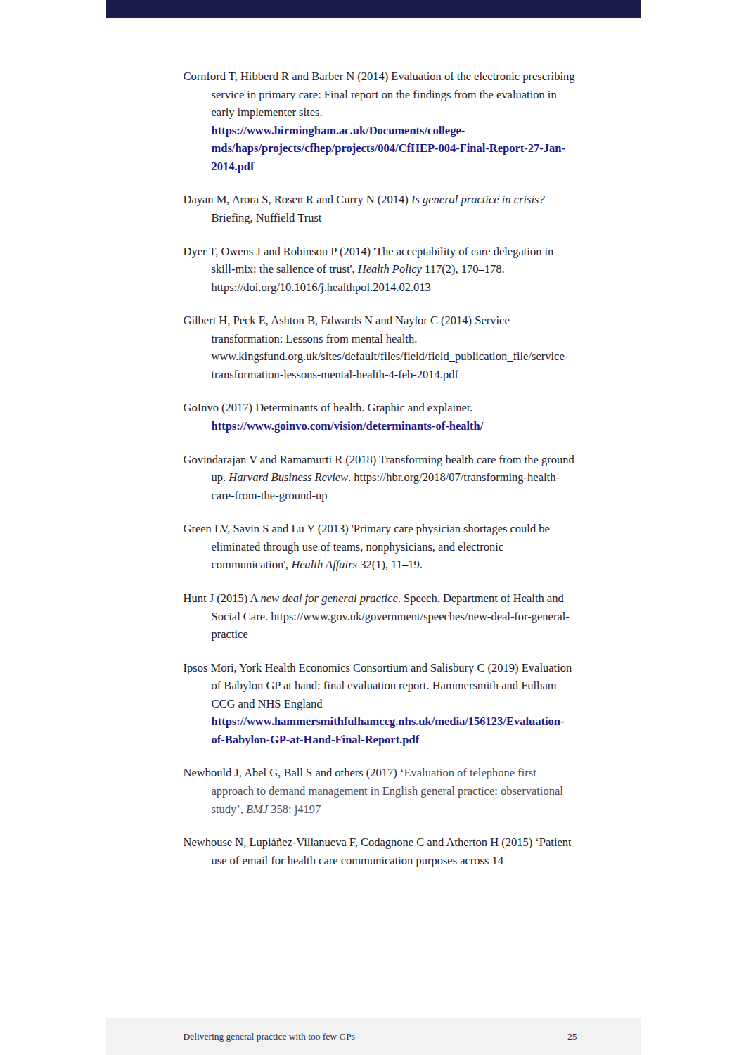Cornford T, Hibberd R and Barber N (2014) Evaluation of the electronic prescribing service in primary care: Final report on the findings from the evaluation in early implementer sites. https://www.birmingham.ac.uk/Documents/college-mds/haps/projects/cfhep/projects/004/CfHEP-004-Final-Report-27-Jan-2014.pdf
Dayan M, Arora S, Rosen R and Curry N (2014) Is general practice in crisis? Briefing, Nuffield Trust
Dyer T, Owens J and Robinson P (2014) 'The acceptability of care delegation in skill-mix: the salience of trust', Health Policy 117(2), 170–178. https://doi.org/10.1016/j.healthpol.2014.02.013
Gilbert H, Peck E, Ashton B, Edwards N and Naylor C (2014) Service transformation: Lessons from mental health. www.kingsfund.org.uk/sites/default/files/field/field_publication_file/service-transformation-lessons-mental-health-4-feb-2014.pdf
GoInvo (2017) Determinants of health. Graphic and explainer. https://www.goinvo.com/vision/determinants-of-health/
Govindarajan V and Ramamurti R (2018) Transforming health care from the ground up. Harvard Business Review. https://hbr.org/2018/07/transforming-health-care-from-the-ground-up
Green LV, Savin S and Lu Y (2013) 'Primary care physician shortages could be eliminated through use of teams, nonphysicians, and electronic communication', Health Affairs 32(1), 11–19.
Hunt J (2015) A new deal for general practice. Speech, Department of Health and Social Care. https://www.gov.uk/government/speeches/new-deal-for-general-practice
Ipsos Mori, York Health Economics Consortium and Salisbury C (2019) Evaluation of Babylon GP at hand: final evaluation report. Hammersmith and Fulham CCG and NHS England https://www.hammersmithfulhamccg.nhs.uk/media/156123/Evaluation-of-Babylon-GP-at-Hand-Final-Report.pdf
Newbould J, Abel G, Ball S and others (2017) ‘Evaluation of telephone first approach to demand management in English general practice: observational study’, BMJ 358: j4197
Newhouse N, Lupiáñez-Villanueva F, Codagnone C and Atherton H (2015) ‘Patient use of email for health care communication purposes across 14
Delivering general practice with too few GPs 25